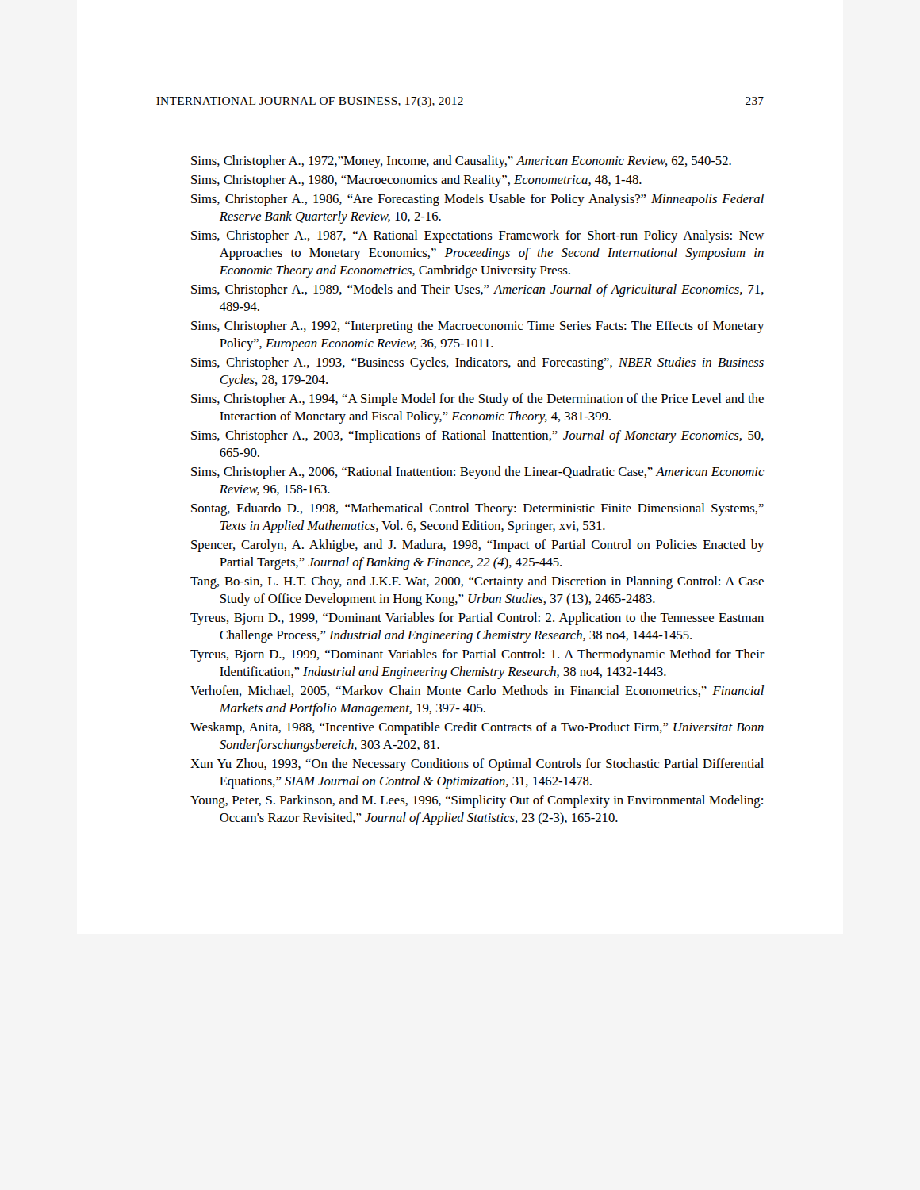International Journal of Business, 17(3), 2012 237
Sims, Christopher A., 1972,”Money, Income, and Causality,” American Economic Review, 62, 540-52.
Sims, Christopher A., 1980, “Macroeconomics and Reality”, Econometrica, 48, 1-48.
Sims, Christopher A., 1986, “Are Forecasting Models Usable for Policy Analysis?” Minneapolis Federal Reserve Bank Quarterly Review, 10, 2-16.
Sims, Christopher A., 1987, “A Rational Expectations Framework for Short-run Policy Analysis: New Approaches to Monetary Economics,” Proceedings of the Second International Symposium in Economic Theory and Econometrics, Cambridge University Press.
Sims, Christopher A., 1989, “Models and Their Uses,” American Journal of Agricultural Economics, 71, 489-94.
Sims, Christopher A., 1992, “Interpreting the Macroeconomic Time Series Facts: The Effects of Monetary Policy”, European Economic Review, 36, 975-1011.
Sims, Christopher A., 1993, “Business Cycles, Indicators, and Forecasting”, NBER Studies in Business Cycles, 28, 179-204.
Sims, Christopher A., 1994, “A Simple Model for the Study of the Determination of the Price Level and the Interaction of Monetary and Fiscal Policy,” Economic Theory, 4, 381-399.
Sims, Christopher A., 2003, “Implications of Rational Inattention,” Journal of Monetary Economics, 50, 665-90.
Sims, Christopher A., 2006, “Rational Inattention: Beyond the Linear-Quadratic Case,” American Economic Review, 96, 158-163.
Sontag, Eduardo D., 1998, “Mathematical Control Theory: Deterministic Finite Dimensional Systems,” Texts in Applied Mathematics, Vol. 6, Second Edition, Springer, xvi, 531.
Spencer, Carolyn, A. Akhigbe, and J. Madura, 1998, “Impact of Partial Control on Policies Enacted by Partial Targets,” Journal of Banking & Finance, 22 (4), 425-445.
Tang, Bo-sin, L. H.T. Choy, and J.K.F. Wat, 2000, “Certainty and Discretion in Planning Control: A Case Study of Office Development in Hong Kong,” Urban Studies, 37 (13), 2465-2483.
Tyreus, Bjorn D., 1999, “Dominant Variables for Partial Control: 2. Application to the Tennessee Eastman Challenge Process,” Industrial and Engineering Chemistry Research, 38 no4, 1444-1455.
Tyreus, Bjorn D., 1999, “Dominant Variables for Partial Control: 1. A Thermodynamic Method for Their Identification,” Industrial and Engineering Chemistry Research, 38 no4, 1432-1443.
Verhofen, Michael, 2005, “Markov Chain Monte Carlo Methods in Financial Econometrics,” Financial Markets and Portfolio Management, 19, 397- 405.
Weskamp, Anita, 1988, “Incentive Compatible Credit Contracts of a Two-Product Firm,” Universitat Bonn Sonderforschungsbereich, 303 A-202, 81.
Xun Yu Zhou, 1993, “On the Necessary Conditions of Optimal Controls for Stochastic Partial Differential Equations,” SIAM Journal on Control & Optimization, 31, 1462-1478.
Young, Peter, S. Parkinson, and M. Lees, 1996, “Simplicity Out of Complexity in Environmental Modeling: Occam's Razor Revisited,” Journal of Applied Statistics, 23 (2-3), 165-210.